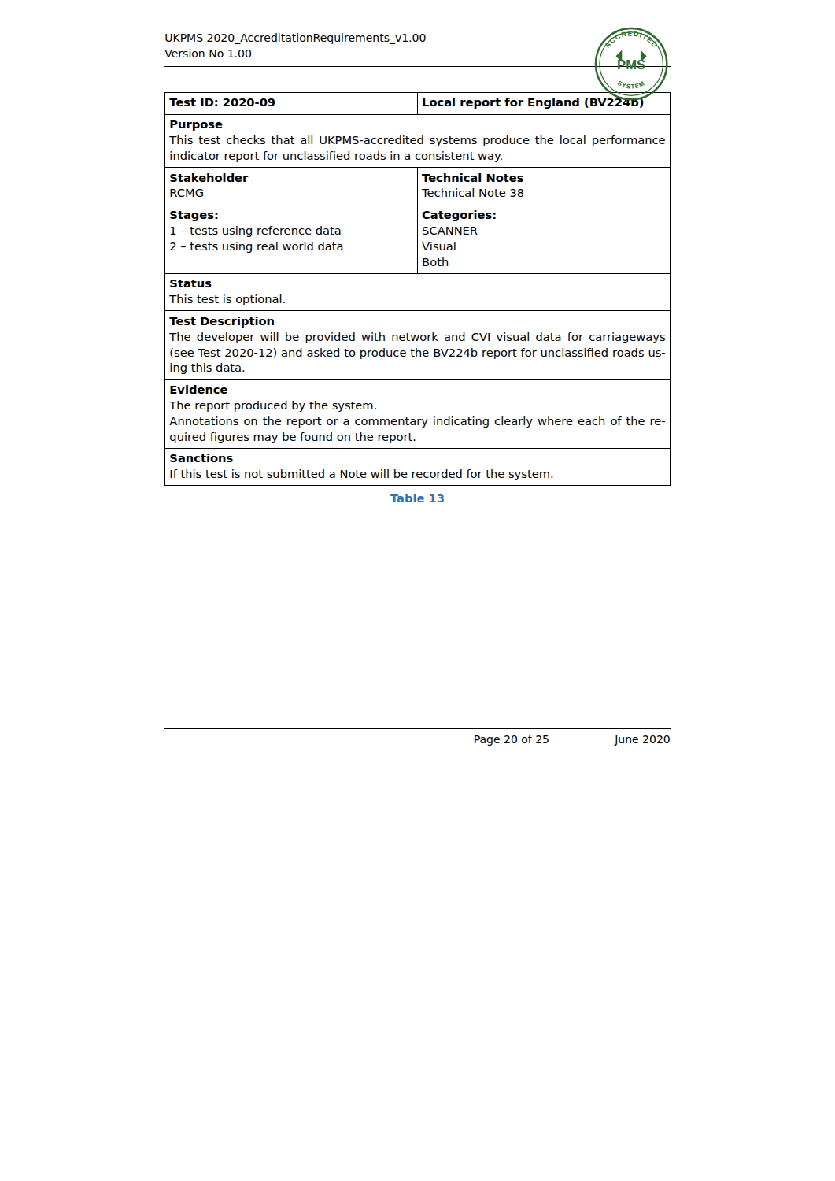UKPMS 2020_AccreditationRequirements_v1.00
Version No 1.00
ACCREDITED SYSTEM PMS
| Test ID: 2020-09 | Local report for England (BV224b) |
| Purpose This test checks that all UKPMS-accredited systems produce the local performance indicator report for unclassified roads in a consistent way. |
| Stakeholder RCMG | Technical Notes Technical Note 38 |
| Stages: 1 – tests using reference data 2 – tests using real world data | Categories: SCANNER Visual Both |
| Status This test is optional. |
| Test Description The developer will be provided with network and CVI visual data for carriageways (see Test 2020-12) and asked to produce the BV224b report for unclassified roads using this data. |
| Evidence The report produced by the system. Annotations on the report or a commentary indicating clearly where each of the required figures may be found on the report. |
| Sanctions If this test is not submitted a Note will be recorded for the system. |
Table 13
Page 20 of 25 June 2020